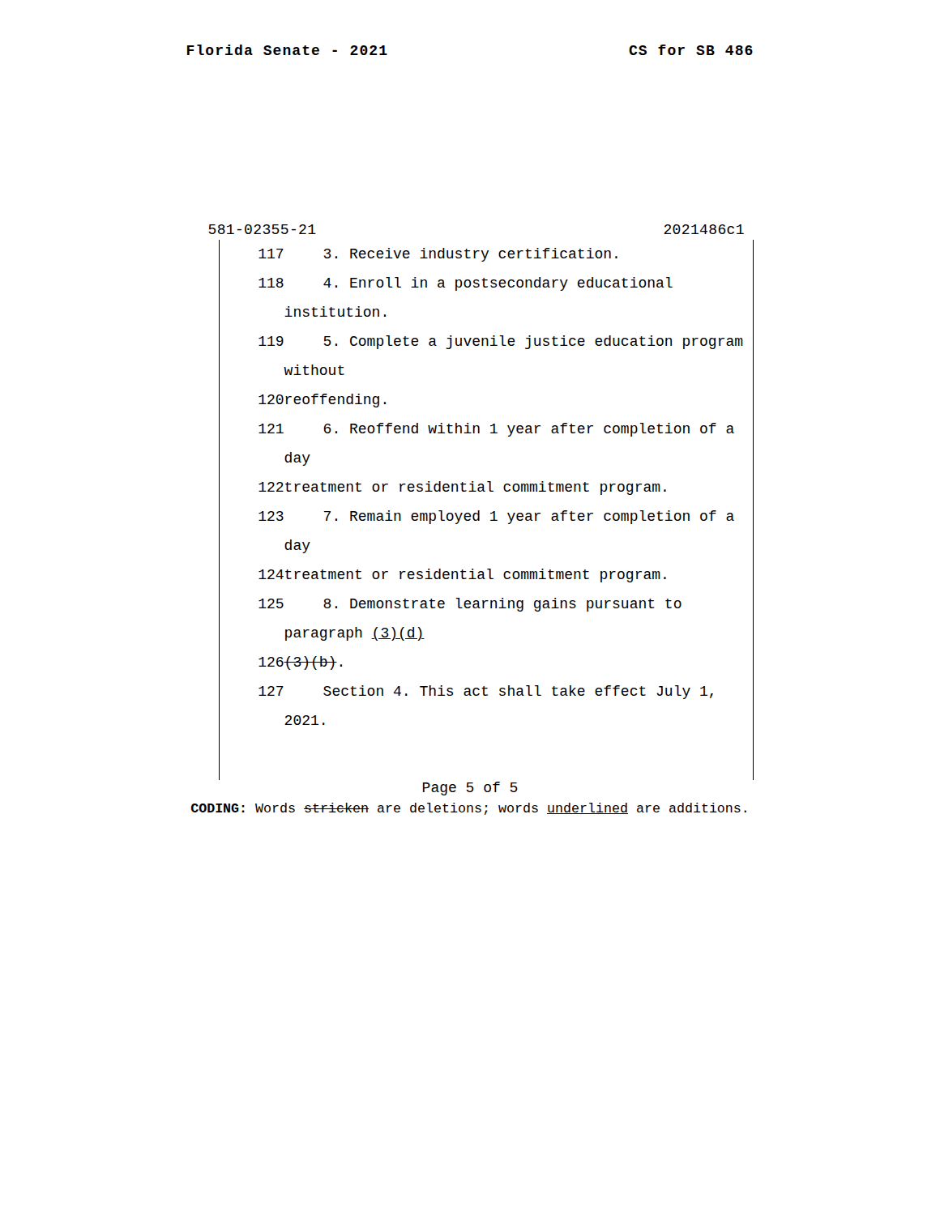Florida Senate - 2021
CS for SB 486
581-02355-21
2021486c1
| 117 | 3. Receive industry certification. |
| 118 | 4. Enroll in a postsecondary educational institution. |
| 119 | 5. Complete a juvenile justice education program without |
| 120 | reoffending. |
| 121 | 6. Reoffend within 1 year after completion of a day |
| 122 | treatment or residential commitment program. |
| 123 | 7. Remain employed 1 year after completion of a day |
| 124 | treatment or residential commitment program. |
| 125 | 8. Demonstrate learning gains pursuant to paragraph (3)(d) |
| 126 | (3)(b) . |
| 127 | Section 4. This act shall take effect July 1, 2021. |
Page 5 of 5
CODING: Words stricken are deletions; words underlined are additions.